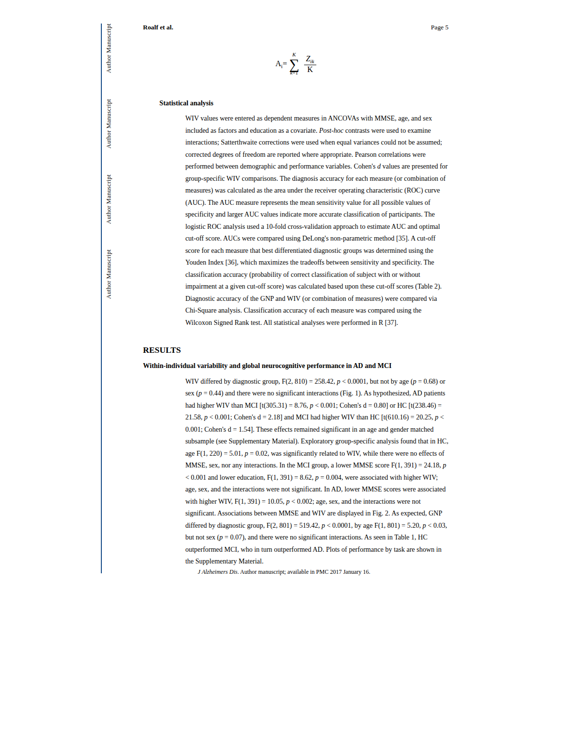Author Manuscript
Author Manuscript
Author Manuscript
Author Manuscript
Roalf et al. Page 5
Ai= K ∑ k=1 Zik K
Statistical analysis
WIV values were entered as dependent measures in ANCOVAs with MMSE, age, and sex included as factors and education as a covariate. Post-hoc contrasts were used to examine interactions; Satterthwaite corrections were used when equal variances could not be assumed; corrected degrees of freedom are reported where appropriate. Pearson correlations were performed between demographic and performance variables. Cohen's d values are presented for group-specific WIV comparisons. The diagnosis accuracy for each measure (or combination of measures) was calculated as the area under the receiver operating characteristic (ROC) curve (AUC). The AUC measure represents the mean sensitivity value for all possible values of specificity and larger AUC values indicate more accurate classification of participants. The logistic ROC analysis used a 10-fold cross-validation approach to estimate AUC and optimal cut-off score. AUCs were compared using DeLong's non-parametric method [35]. A cut-off score for each measure that best differentiated diagnostic groups was determined using the Youden Index [36], which maximizes the tradeoffs between sensitivity and specificity. The classification accuracy (probability of correct classification of subject with or without impairment at a given cut-off score) was calculated based upon these cut-off scores (Table 2). Diagnostic accuracy of the GNP and WIV (or combination of measures) were compared via Chi-Square analysis. Classification accuracy of each measure was compared using the Wilcoxon Signed Rank test. All statistical analyses were performed in R [37].
RESULTS
Within-individual variability and global neurocognitive performance in AD and MCI
WIV differed by diagnostic group, F(2, 810) = 258.42, p < 0.0001, but not by age (p = 0.68) or sex (p = 0.44) and there were no significant interactions (Fig. 1). As hypothesized, AD patients had higher WIV than MCI [t(305.31) = 8.76, p < 0.001; Cohen's d = 0.80] or HC [t(238.46) = 21.58, p < 0.001; Cohen's d = 2.18] and MCI had higher WIV than HC [t(610.16) = 20.25, p < 0.001; Cohen's d = 1.54]. These effects remained significant in an age and gender matched subsample (see Supplementary Material). Exploratory group-specific analysis found that in HC, age F(1, 220) = 5.01, p = 0.02, was significantly related to WIV, while there were no effects of MMSE, sex, nor any interactions. In the MCI group, a lower MMSE score F(1, 391) = 24.18, p < 0.001 and lower education, F(1, 391) = 8.62, p = 0.004, were associated with higher WIV; age, sex, and the interactions were not significant. In AD, lower MMSE scores were associated with higher WIV, F(1, 391) = 10.05, p < 0.002; age, sex, and the interactions were not significant. Associations between MMSE and WIV are displayed in Fig. 2. As expected, GNP differed by diagnostic group, F(2, 801) = 519.42, p < 0.0001, by age F(1, 801) = 5.20, p < 0.03, but not sex (p = 0.07), and there were no significant interactions. As seen in Table 1, HC outperformed MCI, who in turn outperformed AD. Plots of performance by task are shown in the Supplementary Material.
J Alzheimers Dis. Author manuscript; available in PMC 2017 January 16.